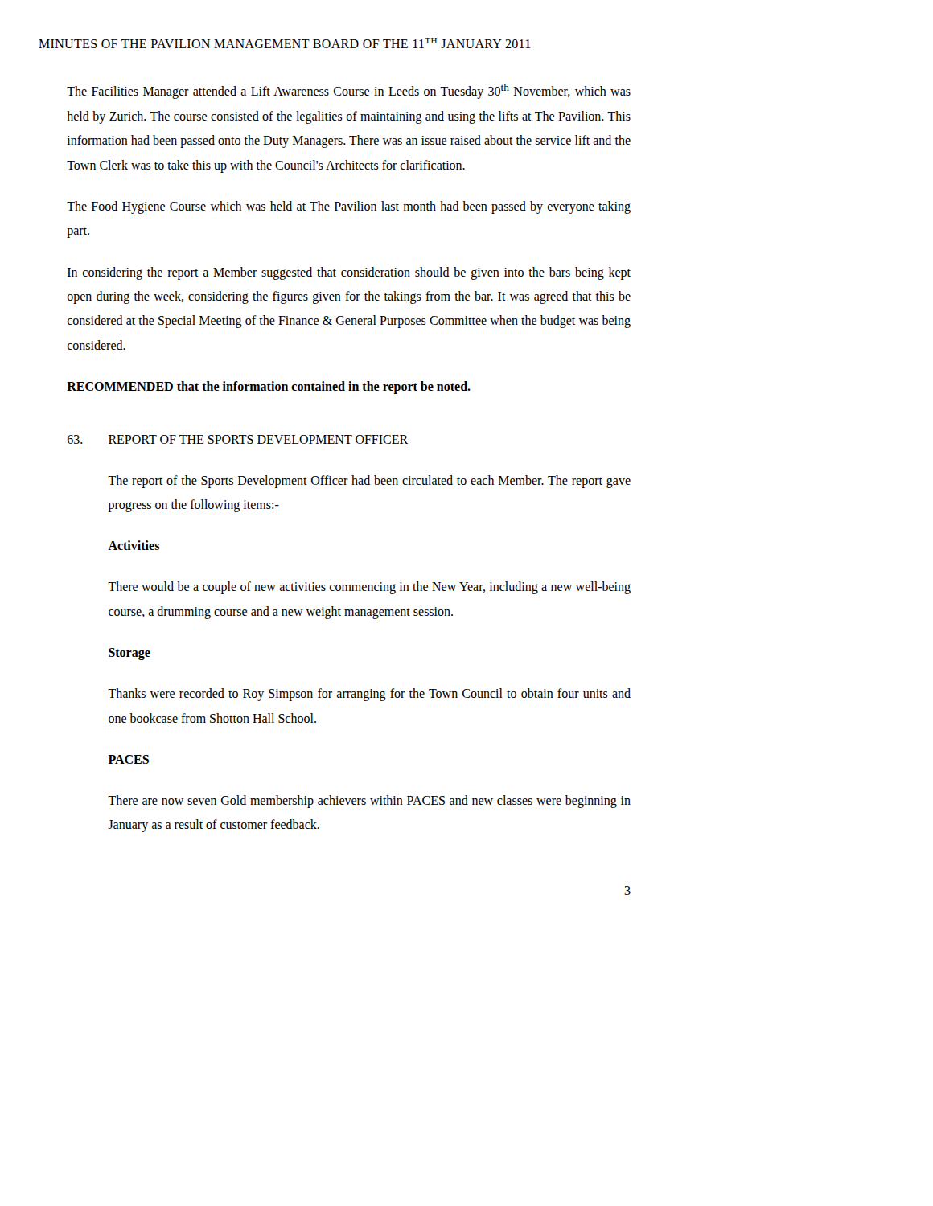Minutes of the Pavilion Management Board of the 11th January 2011
The Facilities Manager attended a Lift Awareness Course in Leeds on Tuesday 30th November, which was held by Zurich. The course consisted of the legalities of maintaining and using the lifts at The Pavilion. This information had been passed onto the Duty Managers. There was an issue raised about the service lift and the Town Clerk was to take this up with the Council's Architects for clarification.
The Food Hygiene Course which was held at The Pavilion last month had been passed by everyone taking part.
In considering the report a Member suggested that consideration should be given into the bars being kept open during the week, considering the figures given for the takings from the bar. It was agreed that this be considered at the Special Meeting of the Finance & General Purposes Committee when the budget was being considered.
RECOMMENDED that the information contained in the report be noted.
63. Report of the Sports Development Officer
The report of the Sports Development Officer had been circulated to each Member. The report gave progress on the following items:-
Activities
There would be a couple of new activities commencing in the New Year, including a new well-being course, a drumming course and a new weight management session.
Storage
Thanks were recorded to Roy Simpson for arranging for the Town Council to obtain four units and one bookcase from Shotton Hall School.
PACES
There are now seven Gold membership achievers within PACES and new classes were beginning in January as a result of customer feedback.
3